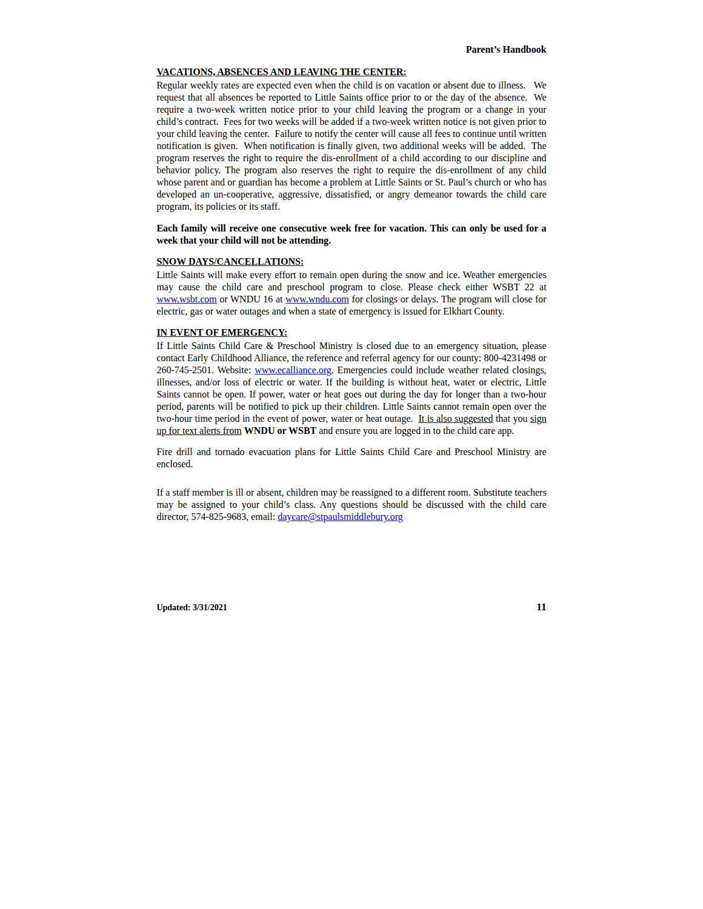Parent’s Handbook
Vacations, Absences and Leaving the Center:
Regular weekly rates are expected even when the child is on vacation or absent due to illness. We request that all absences be reported to Little Saints office prior to or the day of the absence. We require a two-week written notice prior to your child leaving the program or a change in your child’s contract. Fees for two weeks will be added if a two-week written notice is not given prior to your child leaving the center. Failure to notify the center will cause all fees to continue until written notification is given. When notification is finally given, two additional weeks will be added. The program reserves the right to require the dis-enrollment of a child according to our discipline and behavior policy. The program also reserves the right to require the dis-enrollment of any child whose parent and or guardian has become a problem at Little Saints or St. Paul’s church or who has developed an un-cooperative, aggressive, dissatisfied, or angry demeanor towards the child care program, its policies or its staff.
Each family will receive one consecutive week free for vacation. This can only be used for a week that your child will not be attending.
Snow Days/Cancellations:
Little Saints will make every effort to remain open during the snow and ice. Weather emergencies may cause the child care and preschool program to close. Please check either WSBT 22 at www.wsbt.com or WNDU 16 at www.wndu.com for closings or delays. The program will close for electric, gas or water outages and when a state of emergency is issued for Elkhart County.
In Event of Emergency:
If Little Saints Child Care & Preschool Ministry is closed due to an emergency situation, please contact Early Childhood Alliance, the reference and referral agency for our county: 800-4231498 or 260-745-2501. Website: www.ecalliance.org. Emergencies could include weather related closings, illnesses, and/or loss of electric or water. If the building is without heat, water or electric, Little Saints cannot be open. If power, water or heat goes out during the day for longer than a two-hour period, parents will be notified to pick up their children. Little Saints cannot remain open over the two-hour time period in the event of power, water or heat outage. It is also suggested that you sign up for text alerts from WNDU or WSBT and ensure you are logged in to the child care app.
Fire drill and tornado evacuation plans for Little Saints Child Care and Preschool Ministry are enclosed.
If a staff member is ill or absent, children may be reassigned to a different room. Substitute teachers may be assigned to your child’s class. Any questions should be discussed with the child care director, 574-825-9683, email: daycare@stpaulsmiddlebury.org
Updated: 3/31/2021
11